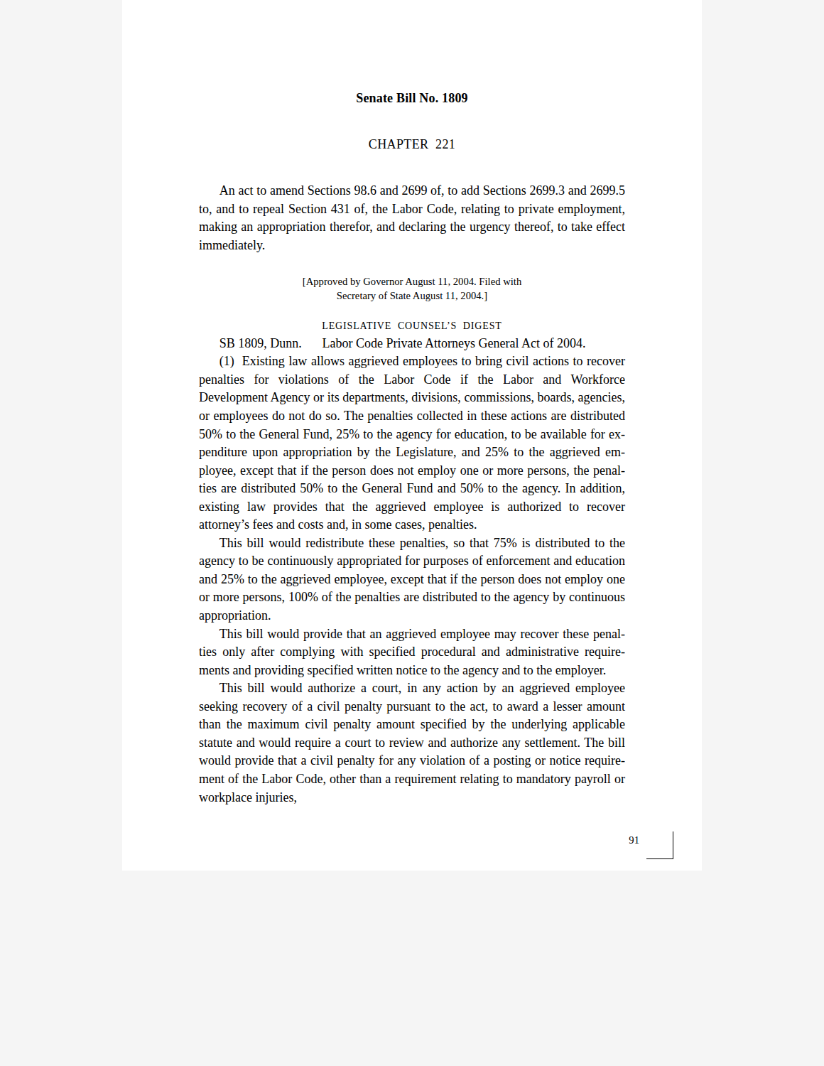Senate Bill No. 1809
CHAPTER 221
An act to amend Sections 98.6 and 2699 of, to add Sections 2699.3 and 2699.5 to, and to repeal Section 431 of, the Labor Code, relating to private employment, making an appropriation therefor, and declaring the urgency thereof, to take effect immediately.
[Approved by Governor August 11, 2004. Filed with
Secretary of State August 11, 2004.]
LEGISLATIVE COUNSEL’S DIGEST
SB 1809, Dunn. Labor Code Private Attorneys General Act of 2004.
(1) Existing law allows aggrieved employees to bring civil actions to recover penalties for violations of the Labor Code if the Labor and Workforce Development Agency or its departments, divisions, commissions, boards, agencies, or employees do not do so. The penalties collected in these actions are distributed 50% to the General Fund, 25% to the agency for education, to be available for expenditure upon appropriation by the Legislature, and 25% to the aggrieved employee, except that if the person does not employ one or more persons, the penalties are distributed 50% to the General Fund and 50% to the agency. In addition, existing law provides that the aggrieved employee is authorized to recover attorney’s fees and costs and, in some cases, penalties.
This bill would redistribute these penalties, so that 75% is distributed to the agency to be continuously appropriated for purposes of enforcement and education and 25% to the aggrieved employee, except that if the person does not employ one or more persons, 100% of the penalties are distributed to the agency by continuous appropriation.
This bill would provide that an aggrieved employee may recover these penalties only after complying with specified procedural and administrative requirements and providing specified written notice to the agency and to the employer.
This bill would authorize a court, in any action by an aggrieved employee seeking recovery of a civil penalty pursuant to the act, to award a lesser amount than the maximum civil penalty amount specified by the underlying applicable statute and would require a court to review and authorize any settlement. The bill would provide that a civil penalty for any violation of a posting or notice requirement of the Labor Code, other than a requirement relating to mandatory payroll or workplace injuries,
91